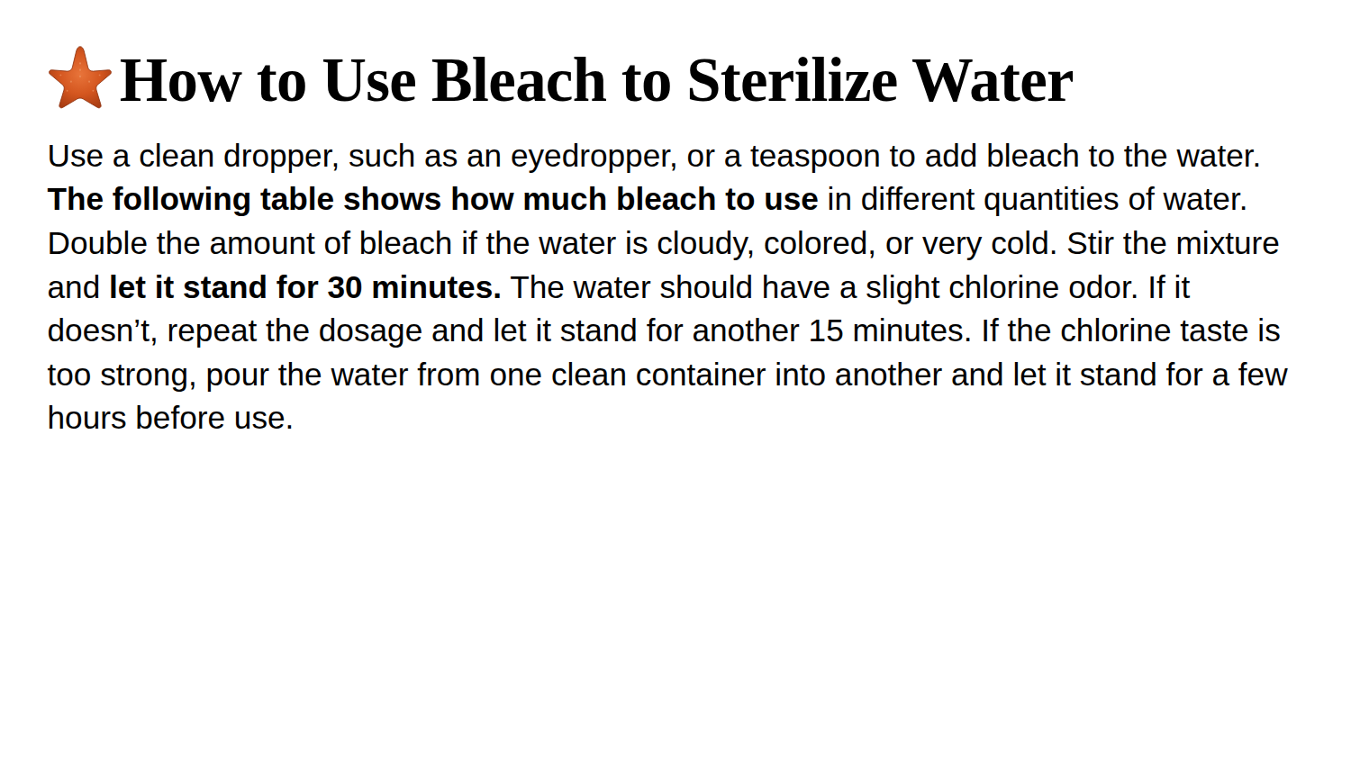How to Use Bleach to Sterilize Water
Use a clean dropper, such as an eyedropper, or a teaspoon to add bleach to the water. The following table shows how much bleach to use in different quantities of water. Double the amount of bleach if the water is cloudy, colored, or very cold. Stir the mixture and let it stand for 30 minutes. The water should have a slight chlorine odor. If it doesn’t, repeat the dosage and let it stand for another 15 minutes. If the chlorine taste is too strong, pour the water from one clean container into another and let it stand for a few hours before use.